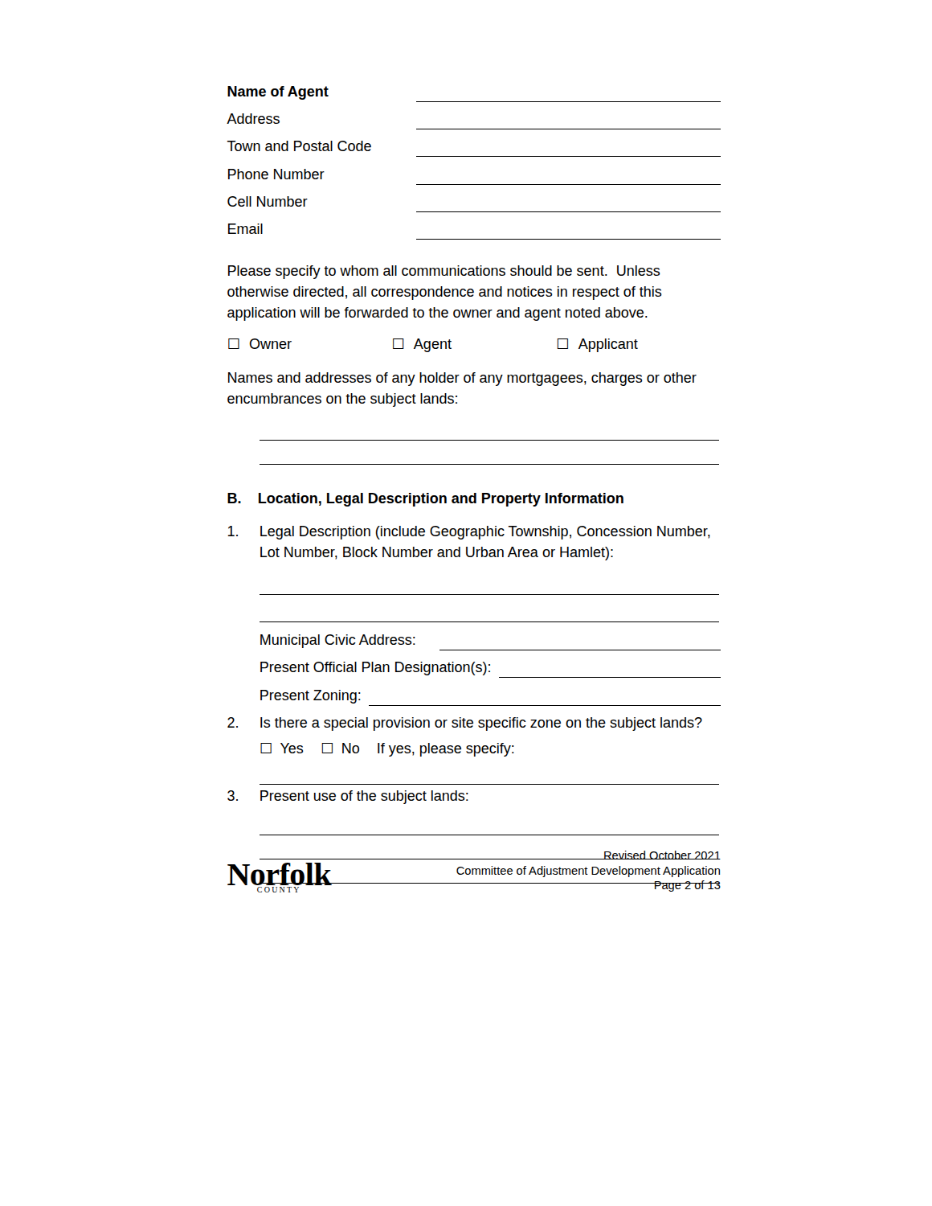| Name of Agent | |
| Address | |
| Town and Postal Code | |
| Phone Number | |
| Cell Number | |
| Email | |
Please specify to whom all communications should be sent. Unless otherwise directed, all correspondence and notices in respect of this application will be forwarded to the owner and agent noted above.
☐Owner
☐Agent
☐Applicant
Names and addresses of any holder of any mortgagees, charges or other encumbrances on the subject lands:
B. Location, Legal Description and Property Information
1. Legal Description (include Geographic Township, Concession Number, Lot Number, Block Number and Urban Area or Hamlet):
Municipal Civic Address:
Present Official Plan Designation(s):
Present Zoning:
2. Is there a special provision or site specific zone on the subject lands?
☐Yes ☐No If yes, please specify:
3. Present use of the subject lands:
Norfolk
COUNTY
Revised October 2021
Committee of Adjustment Development Application
Page 2 of 13